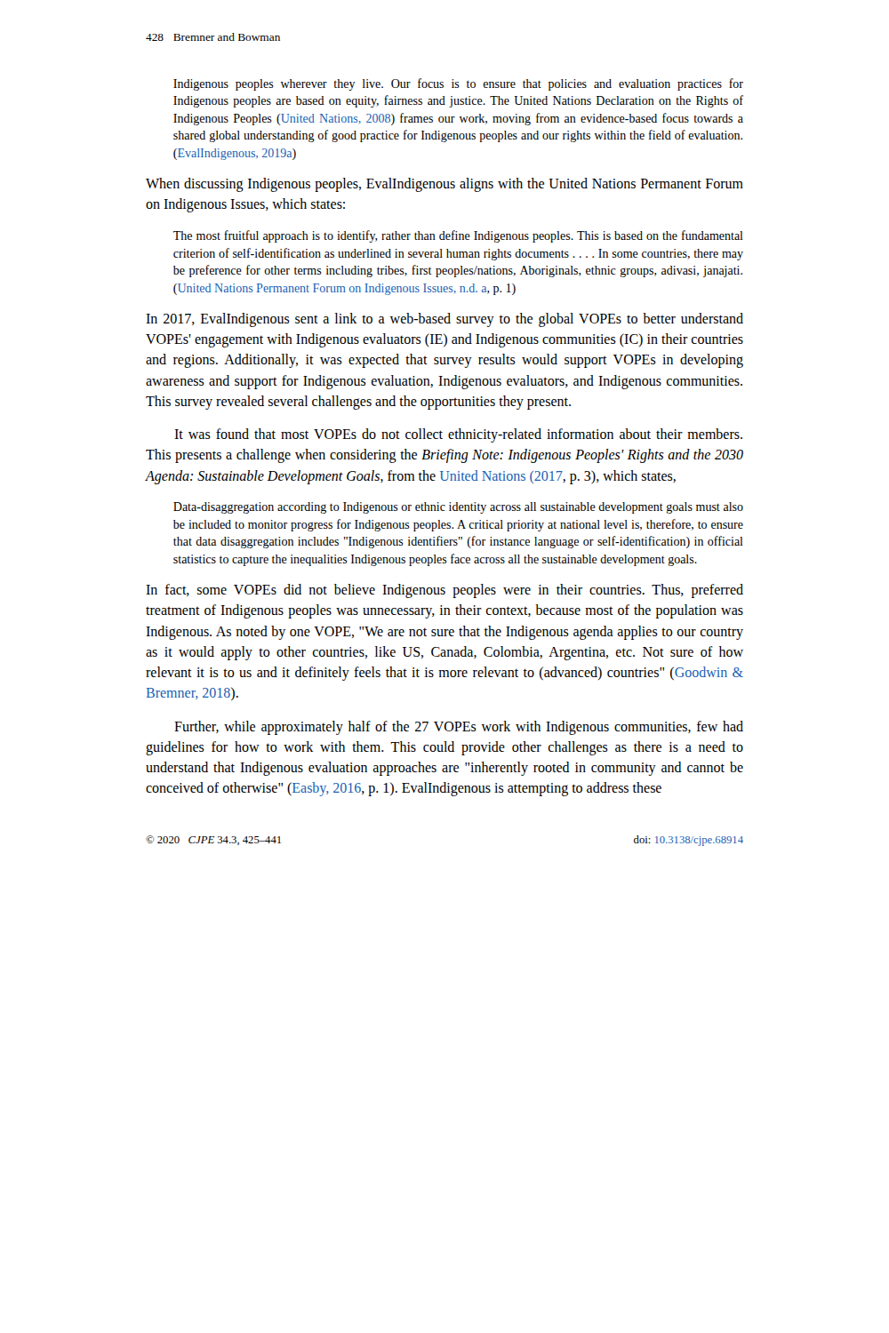428 Bremner and Bowman
Indigenous peoples wherever they live. Our focus is to ensure that policies and evaluation practices for Indigenous peoples are based on equity, fairness and justice. The United Nations Declaration on the Rights of Indigenous Peoples (United Nations, 2008) frames our work, moving from an evidence-based focus towards a shared global understanding of good practice for Indigenous peoples and our rights within the field of evaluation. (EvalIndigenous, 2019a)
When discussing Indigenous peoples, EvalIndigenous aligns with the United Nations Permanent Forum on Indigenous Issues, which states:
The most fruitful approach is to identify, rather than define Indigenous peoples. This is based on the fundamental criterion of self-identification as underlined in several human rights documents . . . . In some countries, there may be preference for other terms including tribes, first peoples/nations, Aboriginals, ethnic groups, adivasi, janajati. (United Nations Permanent Forum on Indigenous Issues, n.d. a, p. 1)
In 2017, EvalIndigenous sent a link to a web-based survey to the global VOPEs to better understand VOPEs' engagement with Indigenous evaluators (IE) and Indigenous communities (IC) in their countries and regions. Additionally, it was expected that survey results would support VOPEs in developing awareness and support for Indigenous evaluation, Indigenous evaluators, and Indigenous communities. This survey revealed several challenges and the opportunities they present.
It was found that most VOPEs do not collect ethnicity-related information about their members. This presents a challenge when considering the Briefing Note: Indigenous Peoples' Rights and the 2030 Agenda: Sustainable Development Goals, from the United Nations (2017, p. 3), which states,
Data-disaggregation according to Indigenous or ethnic identity across all sustainable development goals must also be included to monitor progress for Indigenous peoples. A critical priority at national level is, therefore, to ensure that data disaggregation includes "Indigenous identifiers" (for instance language or self-identification) in official statistics to capture the inequalities Indigenous peoples face across all the sustainable development goals.
In fact, some VOPEs did not believe Indigenous peoples were in their countries. Thus, preferred treatment of Indigenous peoples was unnecessary, in their context, because most of the population was Indigenous. As noted by one VOPE, "We are not sure that the Indigenous agenda applies to our country as it would apply to other countries, like US, Canada, Colombia, Argentina, etc. Not sure of how relevant it is to us and it definitely feels that it is more relevant to (advanced) countries" (Goodwin & Bremner, 2018).
Further, while approximately half of the 27 VOPEs work with Indigenous communities, few had guidelines for how to work with them. This could provide other challenges as there is a need to understand that Indigenous evaluation approaches are "inherently rooted in community and cannot be conceived of otherwise" (Easby, 2016, p. 1). EvalIndigenous is attempting to address these
© 2020 CJPE 34.3, 425–441 doi: 10.3138/cjpe.68914